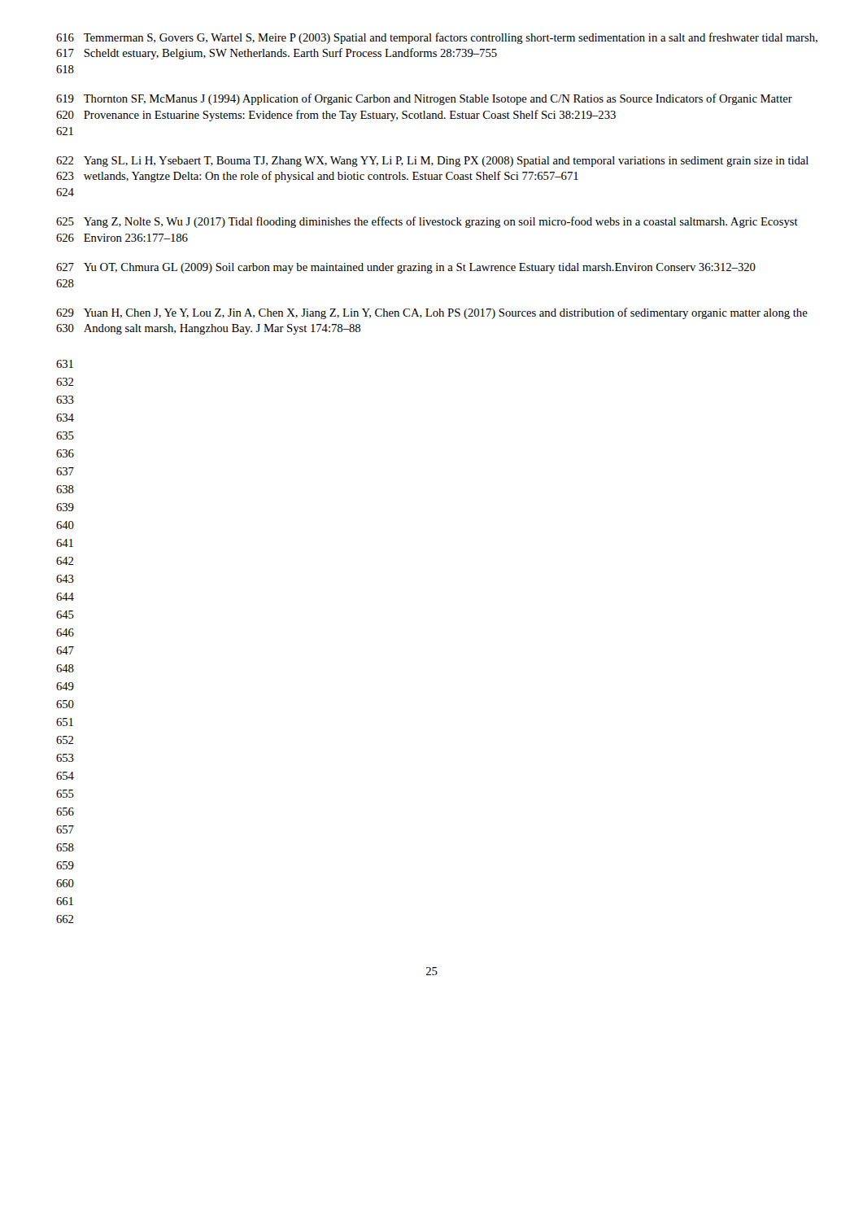616 617 618
Temmerman S, Govers G, Wartel S, Meire P (2003) Spatial and temporal factors controlling short-term sedimentation in a salt and freshwater tidal marsh, Scheldt estuary, Belgium, SW Netherlands. Earth Surf Process Landforms 28:739–755
619 620 621
Thornton SF, McManus J (1994) Application of Organic Carbon and Nitrogen Stable Isotope and C/N Ratios as Source Indicators of Organic Matter Provenance in Estuarine Systems: Evidence from the Tay Estuary, Scotland. Estuar Coast Shelf Sci 38:219–233
622 623 624
Yang SL, Li H, Ysebaert T, Bouma TJ, Zhang WX, Wang YY, Li P, Li M, Ding PX (2008) Spatial and temporal variations in sediment grain size in tidal wetlands, Yangtze Delta: On the role of physical and biotic controls. Estuar Coast Shelf Sci 77:657–671
625 626
Yang Z, Nolte S, Wu J (2017) Tidal flooding diminishes the effects of livestock grazing on soil micro-food webs in a coastal saltmarsh. Agric Ecosyst Environ 236:177–186
627 628
Yu OT, Chmura GL (2009) Soil carbon may be maintained under grazing in a St Lawrence Estuary tidal marsh.Environ Conserv 36:312–320
629 630
Yuan H, Chen J, Ye Y, Lou Z, Jin A, Chen X, Jiang Z, Lin Y, Chen CA, Loh PS (2017) Sources and distribution of sedimentary organic matter along the Andong salt marsh, Hangzhou Bay. J Mar Syst 174:78–88
631
632
633
634
635
636
637
638
639
640
641
642
643
644
645
646
647
648
649
650
651
652
653
654
655
656
657
658
659
660
661
662
25